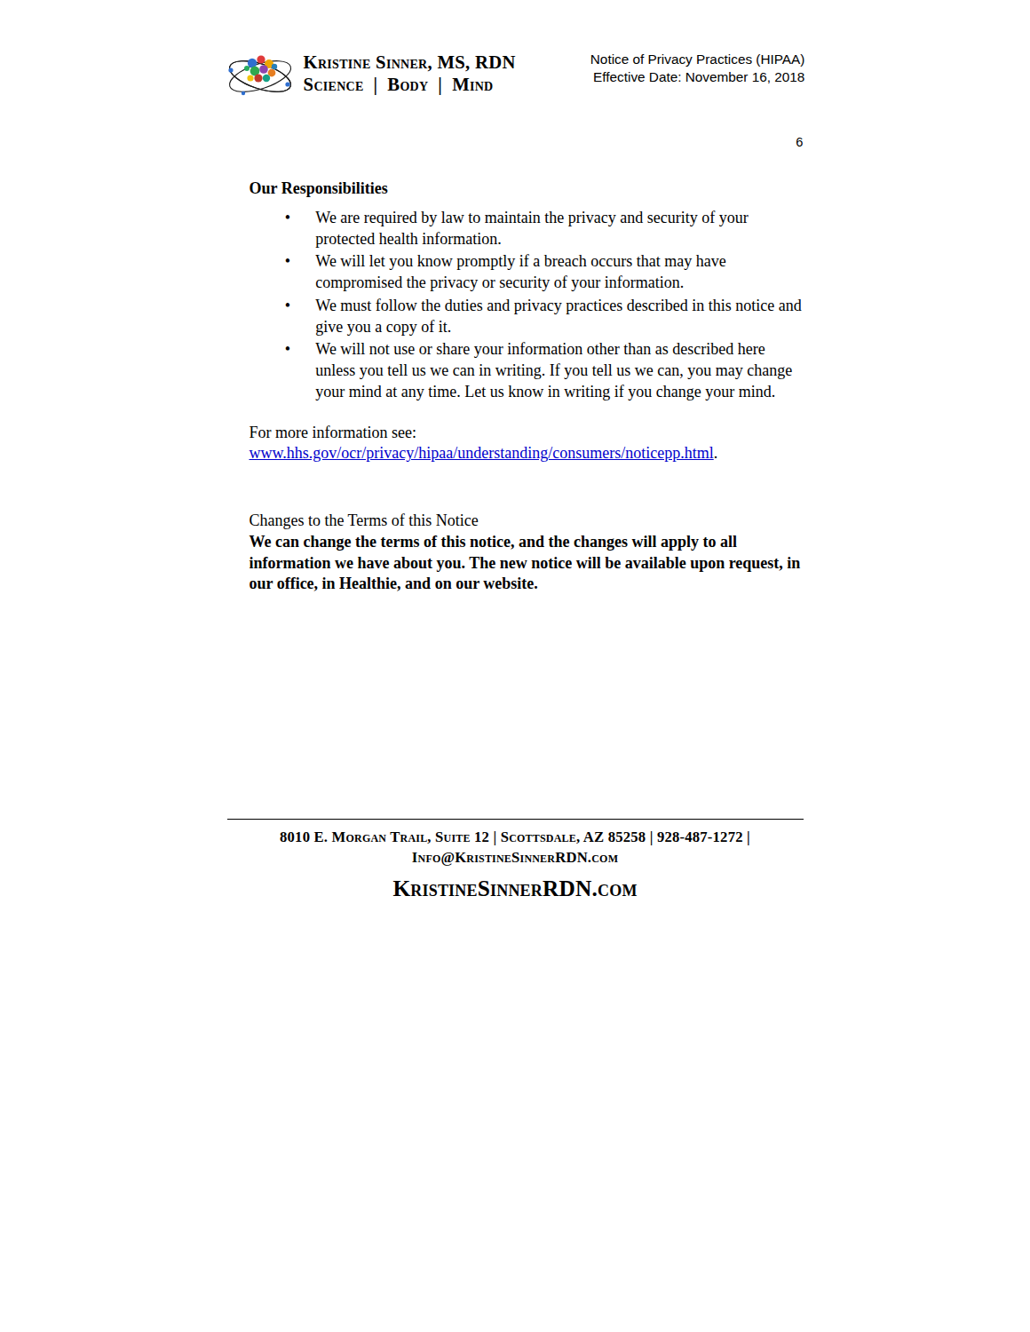Kristine Sinner, MS, RDN
Science | Body | Mind
Notice of Privacy Practices (HIPAA)
Effective Date: November 16, 2018
6
Our Responsibilities
We are required by law to maintain the privacy and security of your protected health information.
We will let you know promptly if a breach occurs that may have compromised the privacy or security of your information.
We must follow the duties and privacy practices described in this notice and give you a copy of it.
We will not use or share your information other than as described here unless you tell us we can in writing. If you tell us we can, you may change your mind at any time. Let us know in writing if you change your mind.
For more information see:
www.hhs.gov/ocr/privacy/hipaa/understanding/consumers/noticepp.html.
Changes to the Terms of this Notice
We can change the terms of this notice, and the changes will apply to all information we have about you. The new notice will be available upon request, in our office, in Healthie, and on our website.
8010 E. Morgan Trail, Suite 12 | Scottsdale, AZ 85258 | 928-487-1272 | Info@KristineSinnerRDN.com
KristineSinnerRDN.com